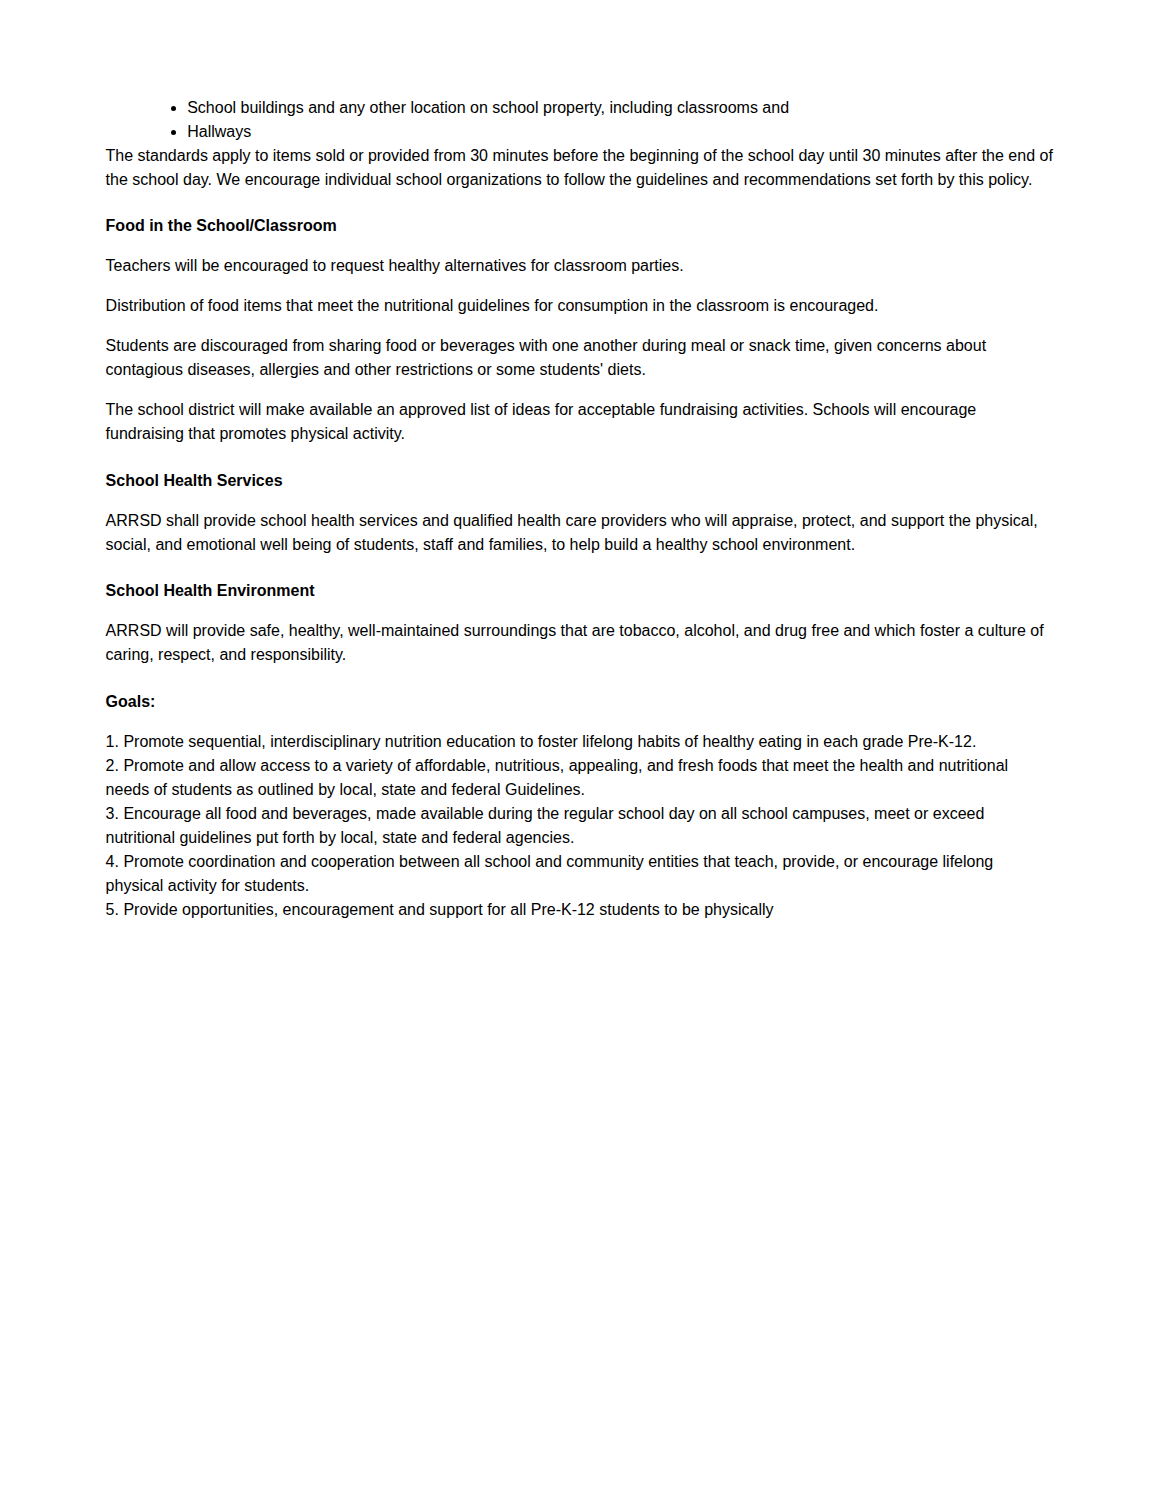School buildings and any other location on school property, including classrooms and
Hallways
The standards apply to items sold or provided from 30 minutes before the beginning of the school day until 30 minutes after the end of the school day. We encourage individual school organizations to follow the guidelines and recommendations set forth by this policy.
Food in the School/Classroom
Teachers will be encouraged to request healthy alternatives for classroom parties.
Distribution of food items that meet the nutritional guidelines for consumption in the classroom is encouraged.
Students are discouraged from sharing food or beverages with one another during meal or snack time, given concerns about contagious diseases, allergies and other restrictions or some students' diets.
The school district will make available an approved list of ideas for acceptable fundraising activities. Schools will encourage fundraising that promotes physical activity.
School Health Services
ARRSD shall provide school health services and qualified health care providers who will appraise, protect, and support the physical, social, and emotional well being of students, staff and families, to help build a healthy school environment.
School Health Environment
ARRSD will provide safe, healthy, well-maintained surroundings that are tobacco, alcohol, and drug free and which foster a culture of caring, respect, and responsibility.
Goals:
1. Promote sequential, interdisciplinary nutrition education to foster lifelong habits of healthy eating in each grade Pre-K-12.
2. Promote and allow access to a variety of affordable, nutritious, appealing, and fresh foods that meet the health and nutritional needs of students as outlined by local, state and federal Guidelines.
3. Encourage all food and beverages, made available during the regular school day on all school campuses, meet or exceed nutritional guidelines put forth by local, state and federal agencies.
4. Promote coordination and cooperation between all school and community entities that teach, provide, or encourage lifelong physical activity for students.
5. Provide opportunities, encouragement and support for all Pre-K-12 students to be physically